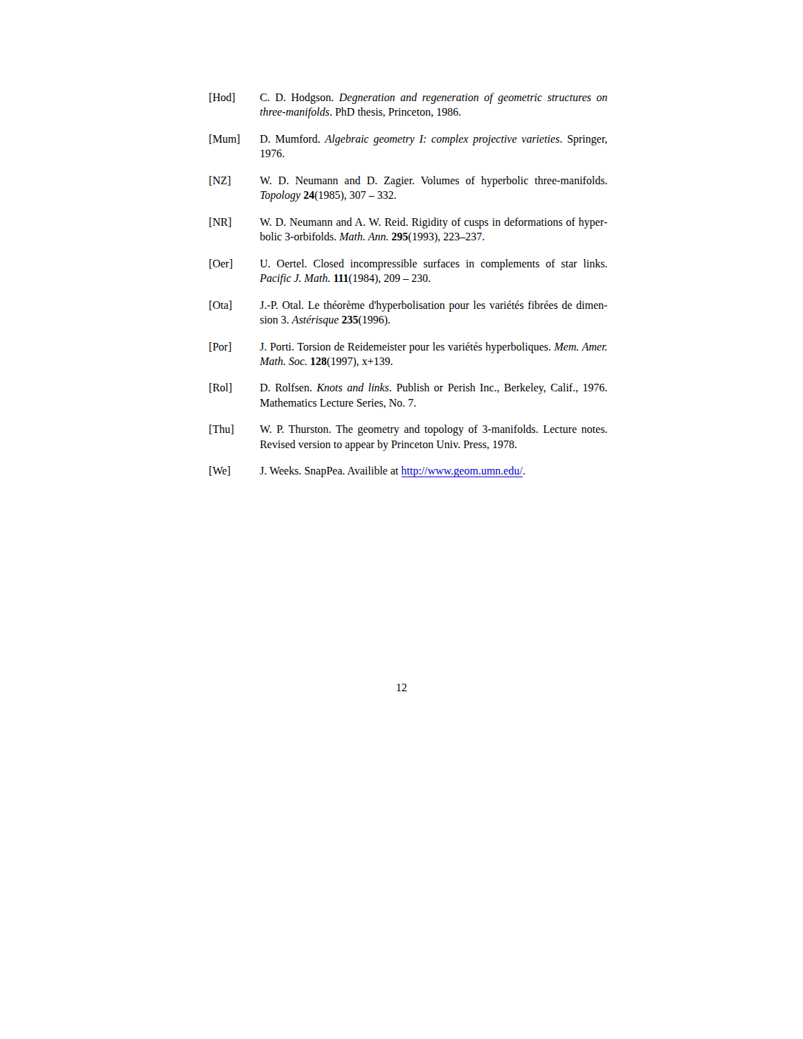[Hod]
C. D. Hodgson. Degneration and regeneration of geometric structures on three-manifolds. PhD thesis, Princeton, 1986.
[Mum]
D. Mumford. Algebraic geometry I: complex projective varieties. Springer, 1976.
[NZ]
W. D. Neumann and D. Zagier. Volumes of hyperbolic three-manifolds. Topology 24(1985), 307 – 332.
[NR]
W. D. Neumann and A. W. Reid. Rigidity of cusps in deformations of hyperbolic 3-orbifolds. Math. Ann. 295(1993), 223–237.
[Oer]
U. Oertel. Closed incompressible surfaces in complements of star links. Pacific J. Math. 111(1984), 209 – 230.
[Ota]
J.-P. Otal. Le théorème d'hyperbolisation pour les variétés fibrées de dimension 3. Astérisque 235(1996).
[Por]
J. Porti. Torsion de Reidemeister pour les variétés hyperboliques. Mem. Amer. Math. Soc. 128(1997), x+139.
[Rol]
D. Rolfsen. Knots and links. Publish or Perish Inc., Berkeley, Calif., 1976. Mathematics Lecture Series, No. 7.
[Thu]
W. P. Thurston. The geometry and topology of 3-manifolds. Lecture notes. Revised version to appear by Princeton Univ. Press, 1978.
[We]
J. Weeks. SnapPea. Availible at http://www.geom.umn.edu/.
12